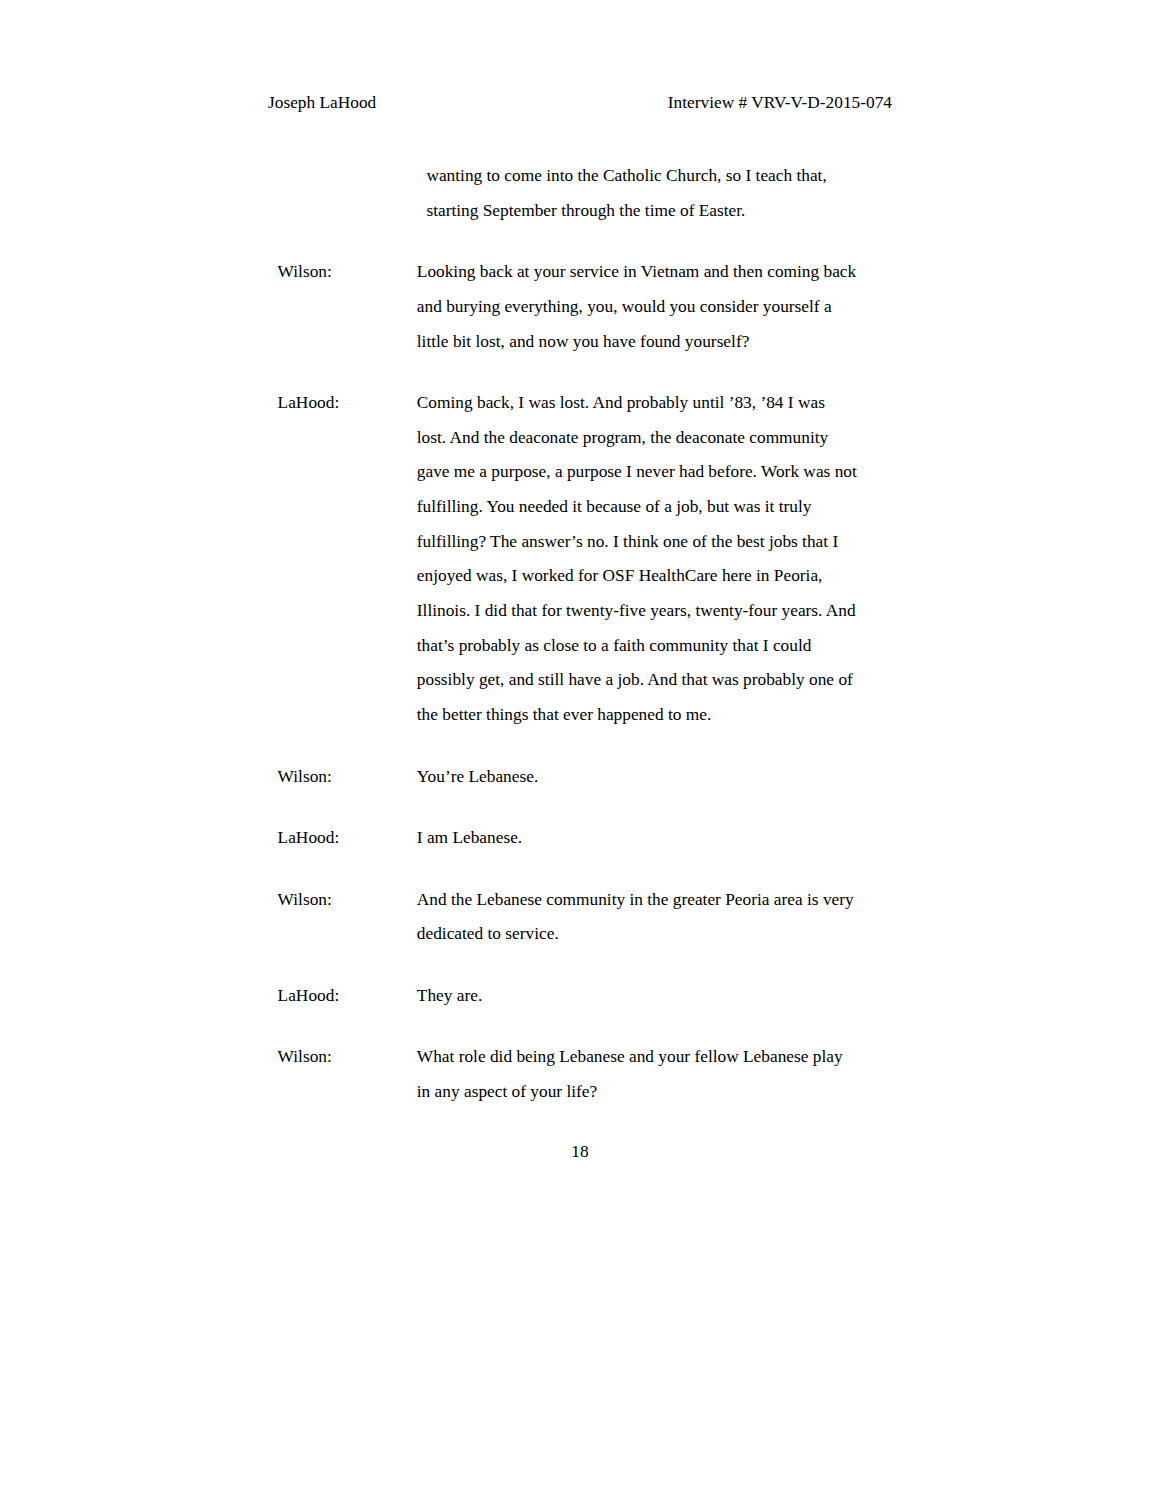Joseph LaHood
Interview # VRV-V-D-2015-074
wanting to come into the Catholic Church, so I teach that, starting September through the time of Easter.
Wilson:
Looking back at your service in Vietnam and then coming back and burying everything, you, would you consider yourself a little bit lost, and now you have found yourself?
LaHood:
Coming back, I was lost. And probably until ’83, ’84 I was lost. And the deaconate program, the deaconate community gave me a purpose, a purpose I never had before. Work was not fulfilling. You needed it because of a job, but was it truly fulfilling? The answer’s no. I think one of the best jobs that I enjoyed was, I worked for OSF HealthCare here in Peoria, Illinois. I did that for twenty-five years, twenty-four years. And that’s probably as close to a faith community that I could possibly get, and still have a job. And that was probably one of the better things that ever happened to me.
Wilson:
You’re Lebanese.
LaHood:
I am Lebanese.
Wilson:
And the Lebanese community in the greater Peoria area is very dedicated to service.
LaHood:
They are.
Wilson:
What role did being Lebanese and your fellow Lebanese play in any aspect of your life?
18